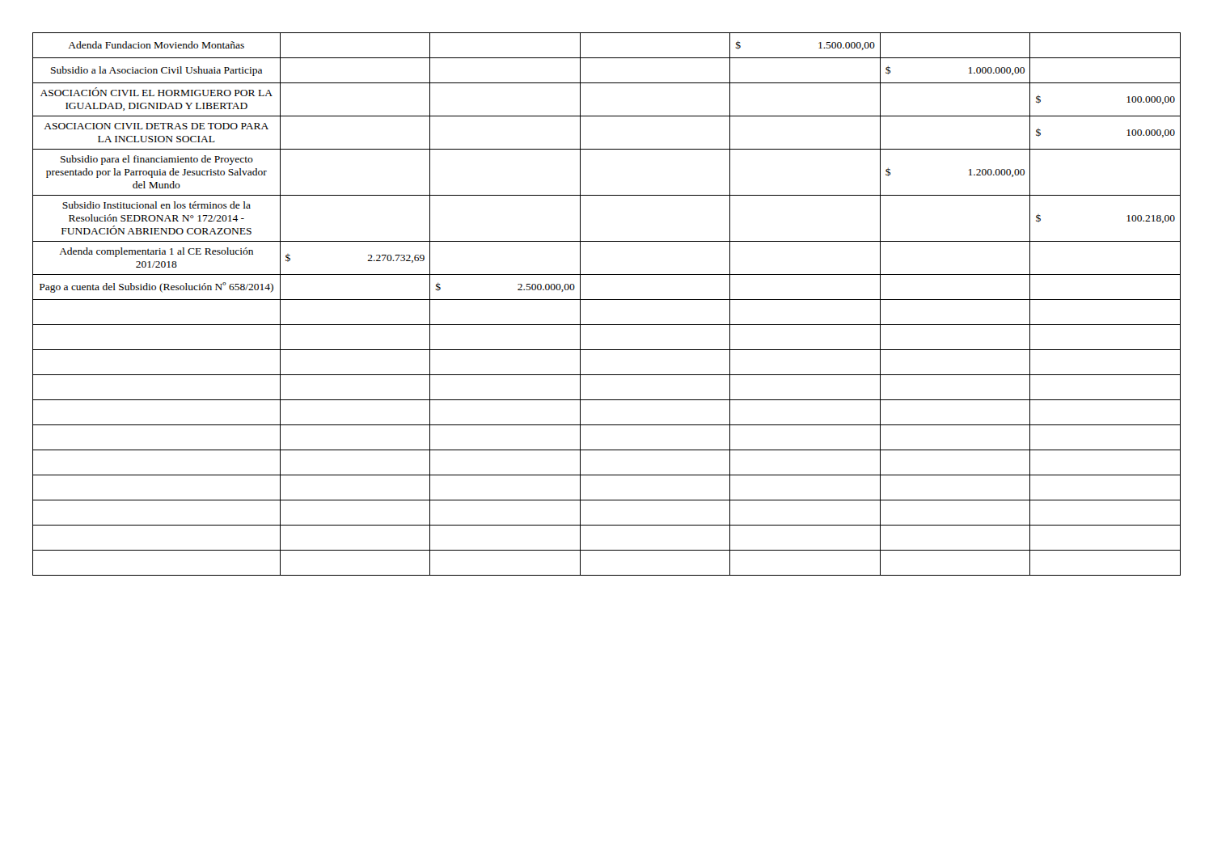| Adenda Fundacion Moviendo Montañas | | | | $ 1.500.000,00 | | |
| Subsidio a la Asociacion Civil Ushuaia Participa | | | | | $ 1.000.000,00 | |
| ASOCIACIÓN CIVIL EL HORMIGUERO POR LA IGUALDAD, DIGNIDAD Y LIBERTAD | | | | | | $ 100.000,00 |
| ASOCIACION CIVIL DETRAS DE TODO PARA LA INCLUSION SOCIAL | | | | | | $ 100.000,00 |
| Subsidio para el financiamiento de Proyecto presentado por la Parroquia de Jesucristo Salvador del Mundo | | | | | $ 1.200.000,00 | |
| Subsidio Institucional en los términos de la Resolución SEDRONAR N° 172/2014 - FUNDACIÓN ABRIENDO CORAZONES | | | | | | $ 100.218,00 |
| Adenda complementaria 1 al CE Resolución 201/2018 | $ 2.270.732,69 | | | | | |
| Pago a cuenta del Subsidio (Resolución Nº 658/2014) | | $ 2.500.000,00 | | | | |